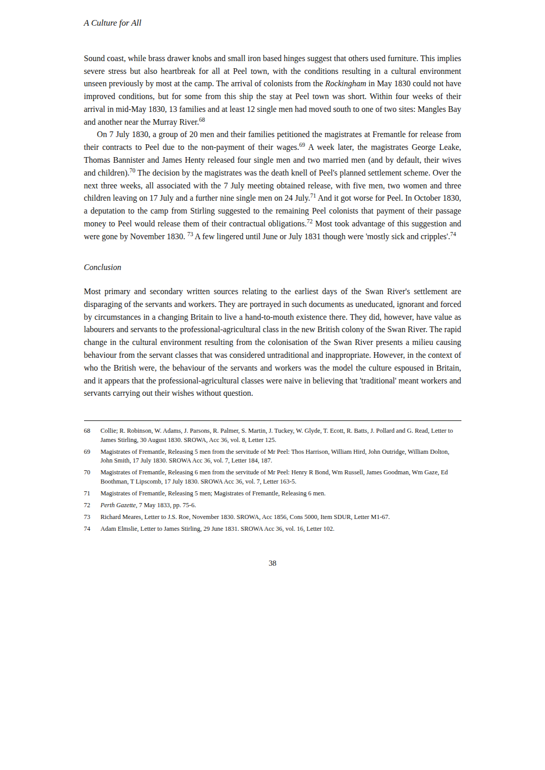A Culture for All
Sound coast, while brass drawer knobs and small iron based hinges suggest that others used furniture. This implies severe stress but also heartbreak for all at Peel town, with the conditions resulting in a cultural environment unseen previously by most at the camp. The arrival of colonists from the Rockingham in May 1830 could not have improved conditions, but for some from this ship the stay at Peel town was short. Within four weeks of their arrival in mid-May 1830, 13 families and at least 12 single men had moved south to one of two sites: Mangles Bay and another near the Murray River.68
On 7 July 1830, a group of 20 men and their families petitioned the magistrates at Fremantle for release from their contracts to Peel due to the non-payment of their wages.69 A week later, the magistrates George Leake, Thomas Bannister and James Henty released four single men and two married men (and by default, their wives and children).70 The decision by the magistrates was the death knell of Peel's planned settlement scheme. Over the next three weeks, all associated with the 7 July meeting obtained release, with five men, two women and three children leaving on 17 July and a further nine single men on 24 July.71 And it got worse for Peel. In October 1830, a deputation to the camp from Stirling suggested to the remaining Peel colonists that payment of their passage money to Peel would release them of their contractual obligations.72 Most took advantage of this suggestion and were gone by November 1830. 73 A few lingered until June or July 1831 though were 'mostly sick and cripples'.74
Conclusion
Most primary and secondary written sources relating to the earliest days of the Swan River's settlement are disparaging of the servants and workers. They are portrayed in such documents as uneducated, ignorant and forced by circumstances in a changing Britain to live a hand-to-mouth existence there. They did, however, have value as labourers and servants to the professional-agricultural class in the new British colony of the Swan River. The rapid change in the cultural environment resulting from the colonisation of the Swan River presents a milieu causing behaviour from the servant classes that was considered untraditional and inappropriate. However, in the context of who the British were, the behaviour of the servants and workers was the model the culture espoused in Britain, and it appears that the professional-agricultural classes were naive in believing that 'traditional' meant workers and servants carrying out their wishes without question.
Collie; R. Robinson, W. Adams, J. Parsons, R. Palmer, S. Martin, J. Tuckey, W. Glyde, T. Ecott, R. Batts, J. Pollard and G. Read, Letter to James Stirling, 30 August 1830. SROWA, Acc 36, vol. 8, Letter 125.
Magistrates of Fremantle, Releasing 5 men from the servitude of Mr Peel: Thos Harrison, William Hird, John Outridge, William Dolton, John Smith, 17 July 1830. SROWA Acc 36, vol. 7, Letter 184, 187.
Magistrates of Fremantle, Releasing 6 men from the servitude of Mr Peel: Henry R Bond, Wm Russell, James Goodman, Wm Gaze, Ed Boothman, T Lipscomb, 17 July 1830. SROWA Acc 36, vol. 7, Letter 163-5.
Magistrates of Fremantle, Releasing 5 men; Magistrates of Fremantle, Releasing 6 men.
Perth Gazette, 7 May 1833, pp. 75-6.
Richard Meares, Letter to J.S. Roe, November 1830. SROWA, Acc 1856, Cons 5000, Item SDUR, Letter M1-67.
Adam Elmslie, Letter to James Stirling, 29 June 1831. SROWA Acc 36, vol. 16, Letter 102.
38